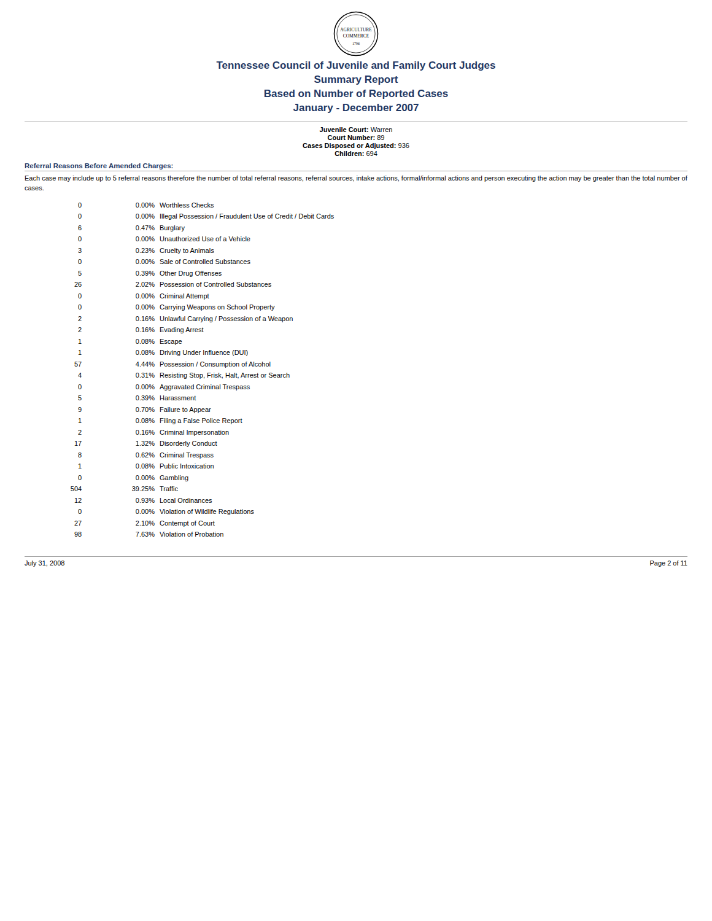Tennessee Council of Juvenile and Family Court Judges
Summary Report
Based on Number of Reported Cases
January - December 2007
Juvenile Court: Warren
Court Number: 89
Cases Disposed or Adjusted: 936
Children: 694
Referral Reasons Before Amended Charges:
Each case may include up to 5 referral reasons therefore the number of total referral reasons, referral sources, intake actions, formal/informal actions and person executing the action may be greater than the total number of cases.
| 0 | 0.00% | Worthless Checks |
| 0 | 0.00% | Illegal Possession / Fraudulent Use of Credit / Debit Cards |
| 6 | 0.47% | Burglary |
| 0 | 0.00% | Unauthorized Use of a Vehicle |
| 3 | 0.23% | Cruelty to Animals |
| 0 | 0.00% | Sale of Controlled Substances |
| 5 | 0.39% | Other Drug Offenses |
| 26 | 2.02% | Possession of Controlled Substances |
| 0 | 0.00% | Criminal Attempt |
| 0 | 0.00% | Carrying Weapons on School Property |
| 2 | 0.16% | Unlawful Carrying / Possession of a Weapon |
| 2 | 0.16% | Evading Arrest |
| 1 | 0.08% | Escape |
| 1 | 0.08% | Driving Under Influence (DUI) |
| 57 | 4.44% | Possession / Consumption of Alcohol |
| 4 | 0.31% | Resisting Stop, Frisk, Halt, Arrest or Search |
| 0 | 0.00% | Aggravated Criminal Trespass |
| 5 | 0.39% | Harassment |
| 9 | 0.70% | Failure to Appear |
| 1 | 0.08% | Filing a False Police Report |
| 2 | 0.16% | Criminal Impersonation |
| 17 | 1.32% | Disorderly Conduct |
| 8 | 0.62% | Criminal Trespass |
| 1 | 0.08% | Public Intoxication |
| 0 | 0.00% | Gambling |
| 504 | 39.25% | Traffic |
| 12 | 0.93% | Local Ordinances |
| 0 | 0.00% | Violation of Wildlife Regulations |
| 27 | 2.10% | Contempt of Court |
| 98 | 7.63% | Violation of Probation |
July 31, 2008 Page 2 of 11